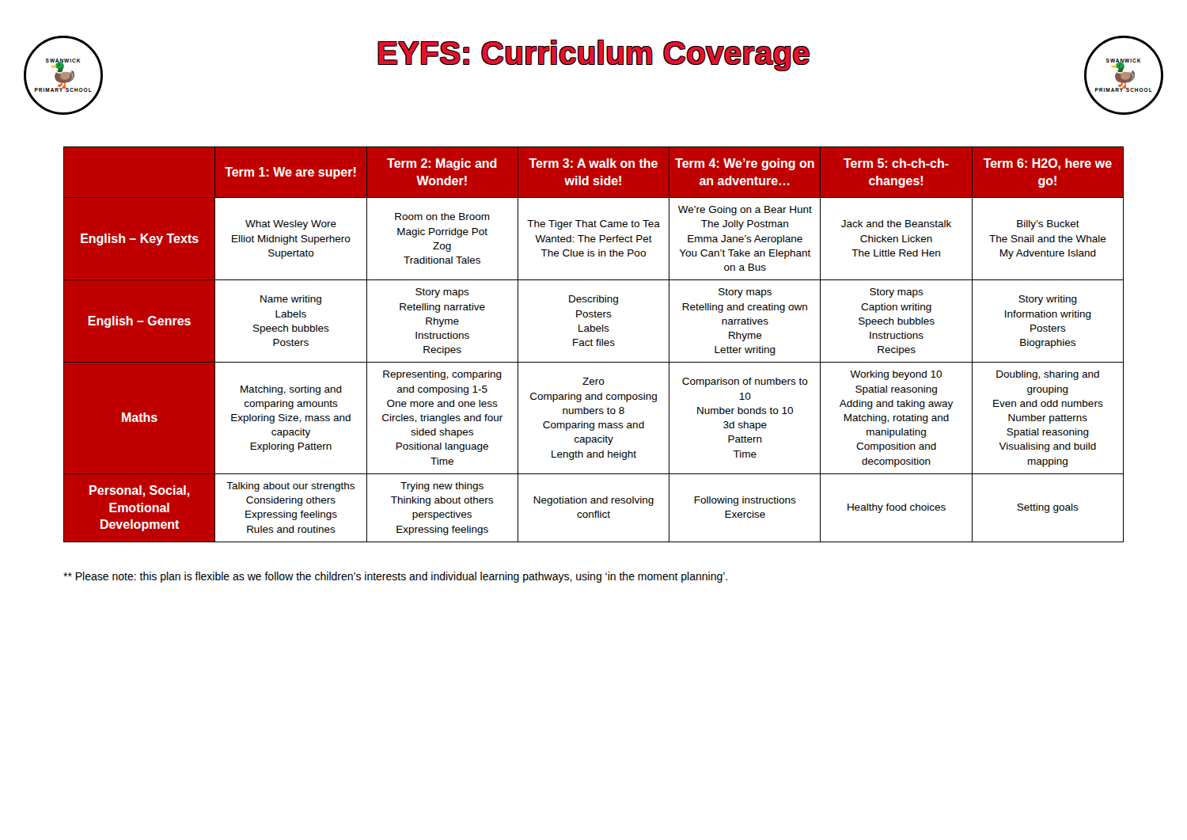Swanwick 🦆 Primary School
Swanwick 🦆 Primary School
EYFS: Curriculum Coverage
| | Term 1: We are super! | Term 2: Magic and Wonder! | Term 3: A walk on the wild side! | Term 4: We’re going on an adventure… | Term 5: ch-ch-ch-changes! | Term 6: H2O, here we go! |
| --- | --- | --- | --- | --- | --- | --- |
| English – Key Texts | What Wesley Wore Elliot Midnight Superhero Supertato | Room on the Broom Magic Porridge Pot Zog Traditional Tales | The Tiger That Came to Tea Wanted: The Perfect Pet The Clue is in the Poo | We're Going on a Bear Hunt The Jolly Postman Emma Jane’s Aeroplane You Can’t Take an Elephant on a Bus | Jack and the Beanstalk Chicken Licken The Little Red Hen | Billy’s Bucket The Snail and the Whale My Adventure Island |
| English – Genres | Name writing Labels Speech bubbles Posters | Story maps Retelling narrative Rhyme Instructions Recipes | Describing Posters Labels Fact files | Story maps Retelling and creating own narratives Rhyme Letter writing | Story maps Caption writing Speech bubbles Instructions Recipes | Story writing Information writing Posters Biographies |
| Maths | Matching, sorting and comparing amounts Exploring Size, mass and capacity Exploring Pattern | Representing, comparing and composing 1-5 One more and one less Circles, triangles and four sided shapes Positional language Time | Zero Comparing and composing numbers to 8 Comparing mass and capacity Length and height | Comparison of numbers to 10 Number bonds to 10 3d shape Pattern Time | Working beyond 10 Spatial reasoning Adding and taking away Matching, rotating and manipulating Composition and decomposition | Doubling, sharing and grouping Even and odd numbers Number patterns Spatial reasoning Visualising and build mapping |
| Personal, Social, Emotional Development | Talking about our strengths Considering others Expressing feelings Rules and routines | Trying new things Thinking about others perspectives Expressing feelings | Negotiation and resolving conflict | Following instructions Exercise | Healthy food choices | Setting goals |
** Please note: this plan is flexible as we follow the children’s interests and individual learning pathways, using ‘in the moment planning’.